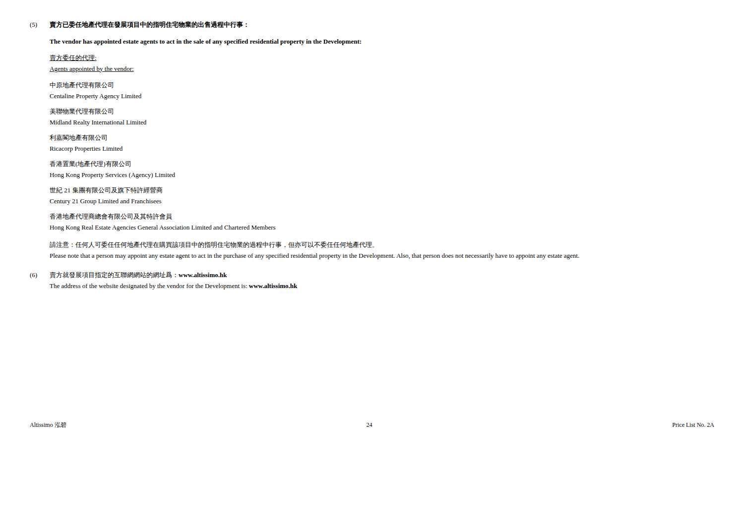(5)
賣方已委任地產代理在發展項目中的指明住宅物業的出售過程中行事：
The vendor has appointed estate agents to act in the sale of any specified residential property in the Development:
賣方委任的代理:
Agents appointed by the vendor:
中原地產代理有限公司
Centaline Property Agency Limited
美聯物業代理有限公司
Midland Realty International Limited
利嘉閣地產有限公司
Ricacorp Properties Limited
香港置業(地產代理)有限公司
Hong Kong Property Services (Agency) Limited
世紀 21 集團有限公司及旗下特許經營商
Century 21 Group Limited and Franchisees
香港地產代理商總會有限公司及其特許會員
Hong Kong Real Estate Agencies General Association Limited and Chartered Members
請注意：任何人可委任任何地產代理在購買該項目中的指明住宅物業的過程中行事，但亦可以不委任任何地產代理。
Please note that a person may appoint any estate agent to act in the purchase of any specified residential property in the Development. Also, that person does not necessarily have to appoint any estate agent.
(6)
賣方就發展項目指定的互聯網網站的網址爲：www.altissimo.hk
The address of the website designated by the vendor for the Development is: www.altissimo.hk
Altissimo 泓碧
24
Price List No. 2A